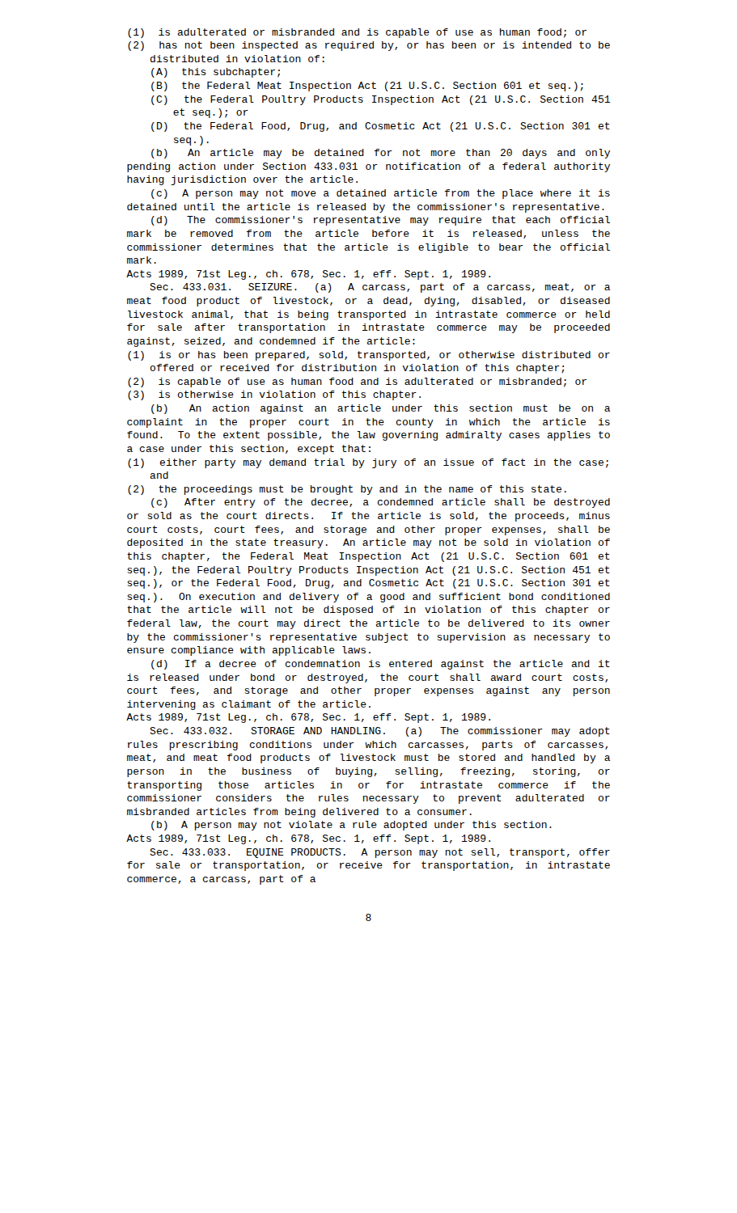(1) is adulterated or misbranded and is capable of use as human food; or
(2) has not been inspected as required by, or has been or is intended to be distributed in violation of:
(A) this subchapter;
(B) the Federal Meat Inspection Act (21 U.S.C. Section 601 et seq.);
(C) the Federal Poultry Products Inspection Act (21 U.S.C. Section 451 et seq.); or
(D) the Federal Food, Drug, and Cosmetic Act (21 U.S.C. Section 301 et seq.).
(b) An article may be detained for not more than 20 days and only pending action under Section 433.031 or notification of a federal authority having jurisdiction over the article.
(c) A person may not move a detained article from the place where it is detained until the article is released by the commissioner's representative.
(d) The commissioner's representative may require that each official mark be removed from the article before it is released, unless the commissioner determines that the article is eligible to bear the official mark.
Acts 1989, 71st Leg., ch. 678, Sec. 1, eff. Sept. 1, 1989.
Sec. 433.031. SEIZURE. (a) A carcass, part of a carcass, meat, or a meat food product of livestock, or a dead, dying, disabled, or diseased livestock animal, that is being transported in intrastate commerce or held for sale after transportation in intrastate commerce may be proceeded against, seized, and condemned if the article:
(1) is or has been prepared, sold, transported, or otherwise distributed or offered or received for distribution in violation of this chapter;
(2) is capable of use as human food and is adulterated or misbranded; or
(3) is otherwise in violation of this chapter.
(b) An action against an article under this section must be on a complaint in the proper court in the county in which the article is found. To the extent possible, the law governing admiralty cases applies to a case under this section, except that:
(1) either party may demand trial by jury of an issue of fact in the case; and
(2) the proceedings must be brought by and in the name of this state.
(c) After entry of the decree, a condemned article shall be destroyed or sold as the court directs. If the article is sold, the proceeds, minus court costs, court fees, and storage and other proper expenses, shall be deposited in the state treasury. An article may not be sold in violation of this chapter, the Federal Meat Inspection Act (21 U.S.C. Section 601 et seq.), the Federal Poultry Products Inspection Act (21 U.S.C. Section 451 et seq.), or the Federal Food, Drug, and Cosmetic Act (21 U.S.C. Section 301 et seq.). On execution and delivery of a good and sufficient bond conditioned that the article will not be disposed of in violation of this chapter or federal law, the court may direct the article to be delivered to its owner by the commissioner's representative subject to supervision as necessary to ensure compliance with applicable laws.
(d) If a decree of condemnation is entered against the article and it is released under bond or destroyed, the court shall award court costs, court fees, and storage and other proper expenses against any person intervening as claimant of the article.
Acts 1989, 71st Leg., ch. 678, Sec. 1, eff. Sept. 1, 1989.
Sec. 433.032. STORAGE AND HANDLING. (a) The commissioner may adopt rules prescribing conditions under which carcasses, parts of carcasses, meat, and meat food products of livestock must be stored and handled by a person in the business of buying, selling, freezing, storing, or transporting those articles in or for intrastate commerce if the commissioner considers the rules necessary to prevent adulterated or misbranded articles from being delivered to a consumer.
(b) A person may not violate a rule adopted under this section.
Acts 1989, 71st Leg., ch. 678, Sec. 1, eff. Sept. 1, 1989.
Sec. 433.033. EQUINE PRODUCTS. A person may not sell, transport, offer for sale or transportation, or receive for transportation, in intrastate commerce, a carcass, part of a
8